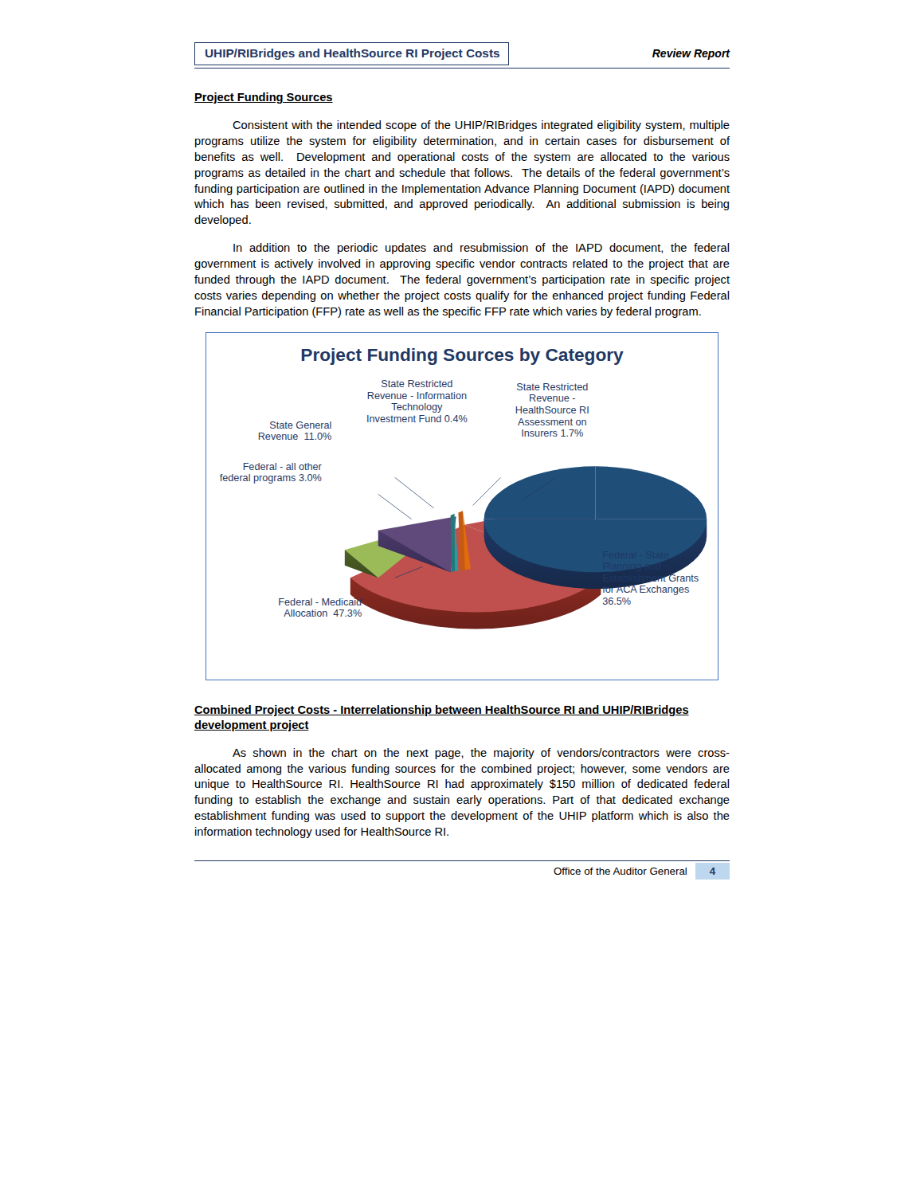UHIP/RIBridges and HealthSource RI Project Costs
Review Report
Project Funding Sources
Consistent with the intended scope of the UHIP/RIBridges integrated eligibility system, multiple programs utilize the system for eligibility determination, and in certain cases for disbursement of benefits as well. Development and operational costs of the system are allocated to the various programs as detailed in the chart and schedule that follows. The details of the federal government’s funding participation are outlined in the Implementation Advance Planning Document (IAPD) document which has been revised, submitted, and approved periodically. An additional submission is being developed.
In addition to the periodic updates and resubmission of the IAPD document, the federal government is actively involved in approving specific vendor contracts related to the project that are funded through the IAPD document. The federal government’s participation rate in specific project costs varies depending on whether the project costs qualify for the enhanced project funding Federal Financial Participation (FFP) rate as well as the specific FFP rate which varies by federal program.
Project Funding Sources by Category
State General
Revenue 11.0%
Federal - all other
federal programs 3.0%
State Restricted
Revenue - Information
Technology
Investment Fund 0.4%
State Restricted
Revenue -
HealthSource RI
Assessment on
Insurers 1.7%
Federal - State
Planning and
Establishment Grants
for ACA Exchanges
36.5%
Federal - Medicaid
Allocation 47.3%
Combined Project Costs - Interrelationship between HealthSource RI and UHIP/RIBridges
development project
As shown in the chart on the next page, the majority of vendors/contractors were cross-allocated among the various funding sources for the combined project; however, some vendors are unique to HealthSource RI. HealthSource RI had approximately $150 million of dedicated federal funding to establish the exchange and sustain early operations. Part of that dedicated exchange establishment funding was used to support the development of the UHIP platform which is also the information technology used for HealthSource RI.
Office of the Auditor General
4